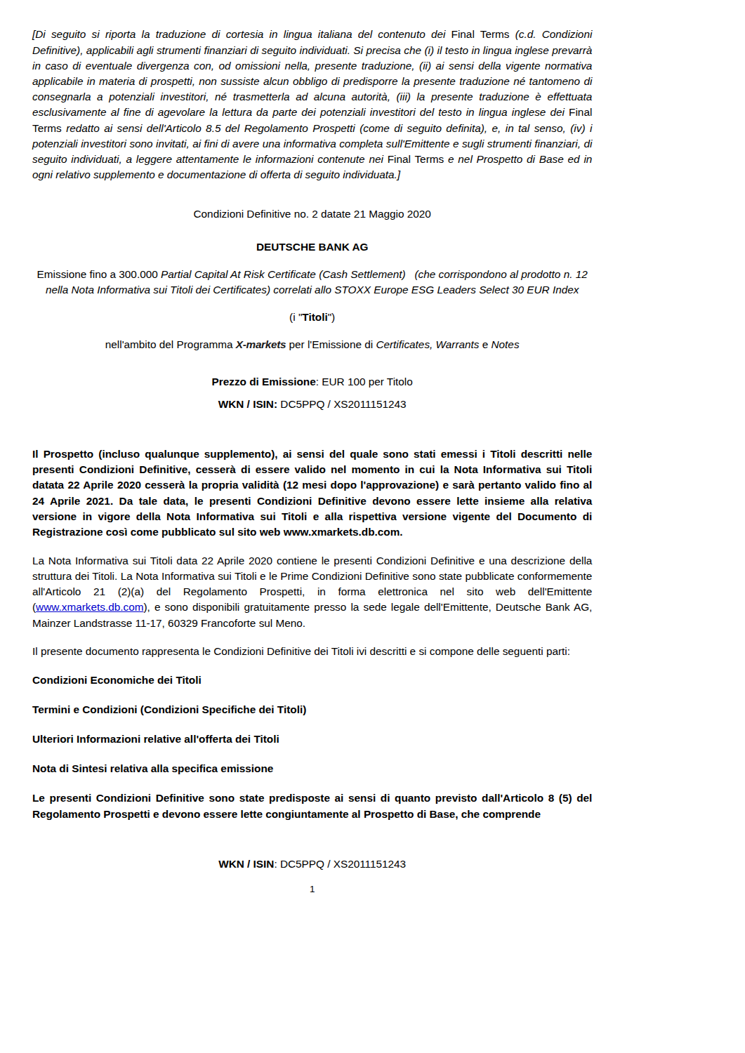[Di seguito si riporta la traduzione di cortesia in lingua italiana del contenuto dei Final Terms (c.d. Condizioni Definitive), applicabili agli strumenti finanziari di seguito individuati. Si precisa che (i) il testo in lingua inglese prevarrà in caso di eventuale divergenza con, od omissioni nella, presente traduzione, (ii) ai sensi della vigente normativa applicabile in materia di prospetti, non sussiste alcun obbligo di predisporre la presente traduzione né tantomeno di consegnarla a potenziali investitori, né trasmetterla ad alcuna autorità, (iii) la presente traduzione è effettuata esclusivamente al fine di agevolare la lettura da parte dei potenziali investitori del testo in lingua inglese dei Final Terms redatto ai sensi dell'Articolo 8.5 del Regolamento Prospetti (come di seguito definita), e, in tal senso, (iv) i potenziali investitori sono invitati, ai fini di avere una informativa completa sull'Emittente e sugli strumenti finanziari, di seguito individuati, a leggere attentamente le informazioni contenute nei Final Terms e nel Prospetto di Base ed in ogni relativo supplemento e documentazione di offerta di seguito individuata.]
Condizioni Definitive no. 2 datate 21 Maggio 2020
DEUTSCHE BANK AG
Emissione fino a 300.000 Partial Capital At Risk Certificate (Cash Settlement) (che corrispondono al prodotto n. 12 nella Nota Informativa sui Titoli dei Certificates) correlati allo STOXX Europe ESG Leaders Select 30 EUR Index
(i "Titoli")
nell'ambito del Programma X-markets per l'Emissione di Certificates, Warrants e Notes
Prezzo di Emissione: EUR 100 per Titolo
WKN / ISIN: DC5PPQ / XS2011151243
Il Prospetto (incluso qualunque supplemento), ai sensi del quale sono stati emessi i Titoli descritti nelle presenti Condizioni Definitive, cesserà di essere valido nel momento in cui la Nota Informativa sui Titoli datata 22 Aprile 2020 cesserà la propria validità (12 mesi dopo l'approvazione) e sarà pertanto valido fino al 24 Aprile 2021. Da tale data, le presenti Condizioni Definitive devono essere lette insieme alla relativa versione in vigore della Nota Informativa sui Titoli e alla rispettiva versione vigente del Documento di Registrazione così come pubblicato sul sito web www.xmarkets.db.com.
La Nota Informativa sui Titoli data 22 Aprile 2020 contiene le presenti Condizioni Definitive e una descrizione della struttura dei Titoli. La Nota Informativa sui Titoli e le Prime Condizioni Definitive sono state pubblicate conformemente all'Articolo 21 (2)(a) del Regolamento Prospetti, in forma elettronica nel sito web dell'Emittente (www.xmarkets.db.com), e sono disponibili gratuitamente presso la sede legale dell'Emittente, Deutsche Bank AG, Mainzer Landstrasse 11-17, 60329 Francoforte sul Meno.
Il presente documento rappresenta le Condizioni Definitive dei Titoli ivi descritti e si compone delle seguenti parti:
Condizioni Economiche dei Titoli
Termini e Condizioni (Condizioni Specifiche dei Titoli)
Ulteriori Informazioni relative all'offerta dei Titoli
Nota di Sintesi relativa alla specifica emissione
Le presenti Condizioni Definitive sono state predisposte ai sensi di quanto previsto dall'Articolo 8 (5) del Regolamento Prospetti e devono essere lette congiuntamente al Prospetto di Base, che comprende
WKN / ISIN: DC5PPQ / XS2011151243
1